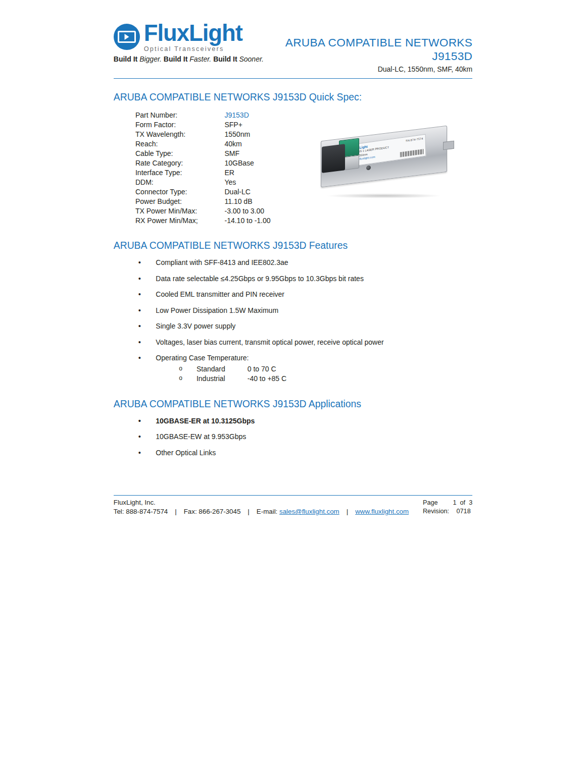FluxLight
Optical Transceivers
Build It Bigger. Build It Faster. Build It Sooner.
ARUBA COMPATIBLE NETWORKS J9153D
Dual-LC, 1550nm, SMF, 40km
ARUBA COMPATIBLE NETWORKS J9153D Quick Spec:
| Part Number: | J9153D |
| Form Factor: | SFP+ |
| TX Wavelength: | 1550nm |
| Reach: | 40km |
| Cable Type: | SMF |
| Rate Category: | 10GBase |
| Interface Type: | ER |
| DDM: | Yes |
| Connector Type: | Dual-LC |
| Power Budget: | 11.10 dB |
| TX Power Min/Max: | -3.00 to 3.00 |
| RX Power Min/Max; | -14.10 to -1.00 |
FluxLight
CLASS 1 LASER PRODUCT
EU 1550nm
www.fluxlight.com
SN:874-7574
ARUBA COMPATIBLE NETWORKS J9153D Features
Compliant with SFF-8413 and IEE802.3ae
Data rate selectable ≤4.25Gbps or 9.95Gbps to 10.3Gbps bit rates
Cooled EML transmitter and PIN receiver
Low Power Dissipation 1.5W Maximum
Single 3.3V power supply
Voltages, laser bias current, transmit optical power, receive optical power
Operating Case Temperature:
Standard0 to 70 C
Industrial-40 to +85 C
ARUBA COMPATIBLE NETWORKS J9153D Applications
10GBASE-ER at 10.3125Gbps
10GBASE-EW at 9.953Gbps
Other Optical Links
FluxLight, Inc.
Tel: 888-874-7574|Fax: 866-267-3045|E-mail: sales@fluxlight.com|www.fluxlight.com
Page1 of 3
Revision: 0718